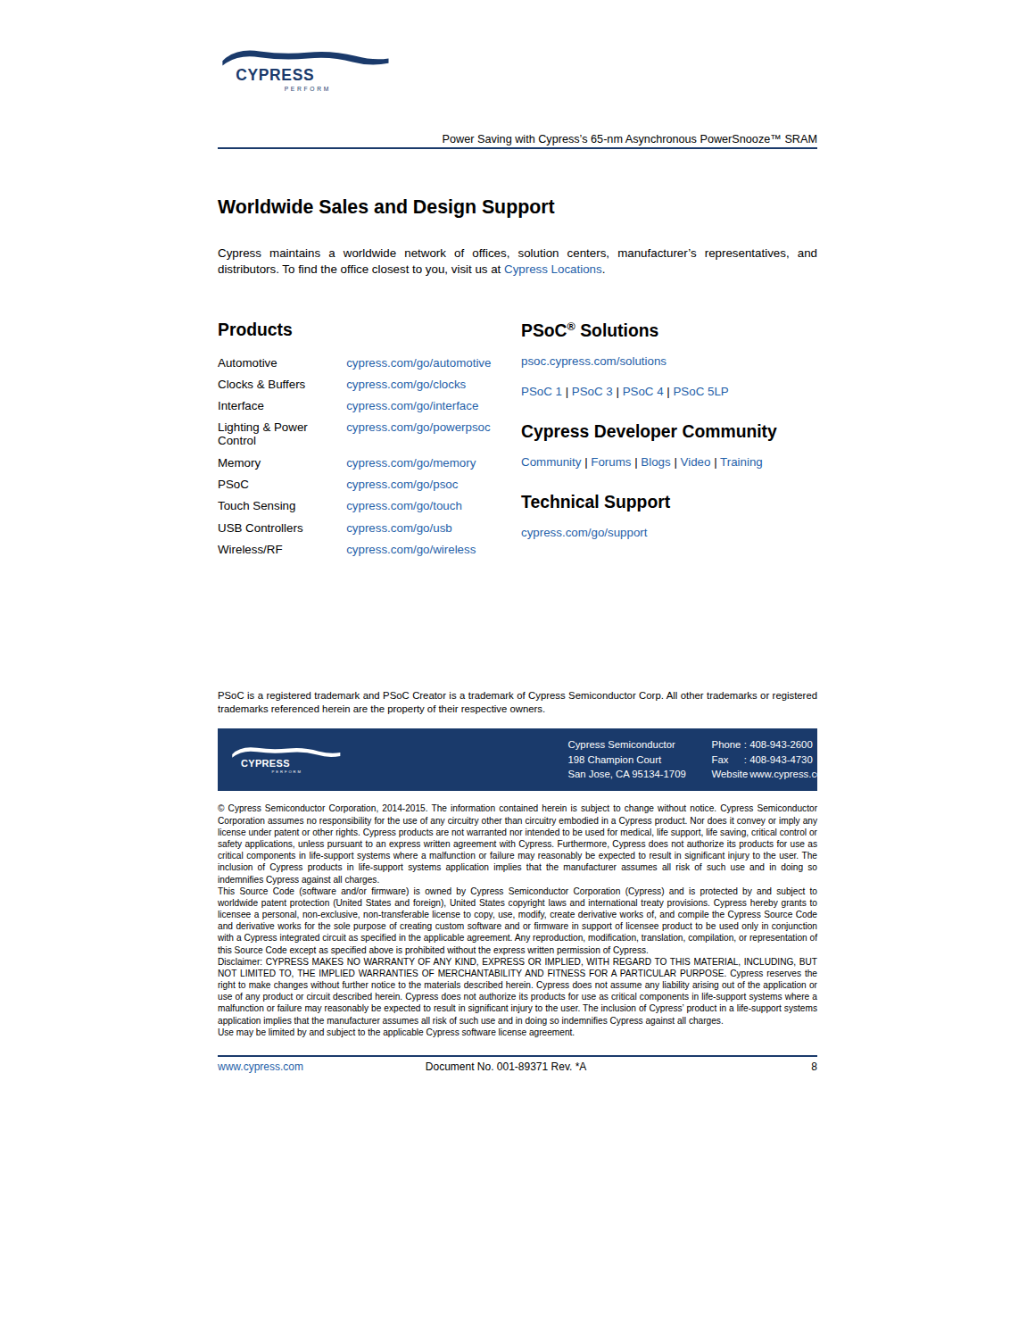CYPRESS PERFORM
Power Saving with Cypress’s 65-nm Asynchronous PowerSnooze™ SRAM
Worldwide Sales and Design Support
Cypress maintains a worldwide network of offices, solution centers, manufacturer’s representatives, and distributors. To find the office closest to you, visit us at Cypress Locations.
Products
| Automotive | cypress.com/go/automotive |
| Clocks & Buffers | cypress.com/go/clocks |
| Interface | cypress.com/go/interface |
| Lighting & Power Control | cypress.com/go/powerpsoc |
| Memory | cypress.com/go/memory |
| PSoC | cypress.com/go/psoc |
| Touch Sensing | cypress.com/go/touch |
| USB Controllers | cypress.com/go/usb |
| Wireless/RF | cypress.com/go/wireless |
PSoC® Solutions
psoc.cypress.com/solutions
PSoC 1 | PSoC 3 | PSoC 4 | PSoC 5LP
Cypress Developer Community
Community | Forums | Blogs | Video | Training
Technical Support
cypress.com/go/support
PSoC is a registered trademark and PSoC Creator is a trademark of Cypress Semiconductor Corp. All other trademarks or registered trademarks referenced herein are the property of their respective owners.
CYPRESS PERFORM
Cypress Semiconductor
198 Champion Court
San Jose, CA 95134-1709
Phone: 408-943-2600
Fax: 408-943-4730
Website: www.cypress.com
© Cypress Semiconductor Corporation, 2014-2015. The information contained herein is subject to change without notice. Cypress Semiconductor Corporation assumes no responsibility for the use of any circuitry other than circuitry embodied in a Cypress product. Nor does it convey or imply any license under patent or other rights. Cypress products are not warranted nor intended to be used for medical, life support, life saving, critical control or safety applications, unless pursuant to an express written agreement with Cypress. Furthermore, Cypress does not authorize its products for use as critical components in life-support systems where a malfunction or failure may reasonably be expected to result in significant injury to the user. The inclusion of Cypress products in life-support systems application implies that the manufacturer assumes all risk of such use and in doing so indemnifies Cypress against all charges.
This Source Code (software and/or firmware) is owned by Cypress Semiconductor Corporation (Cypress) and is protected by and subject to worldwide patent protection (United States and foreign), United States copyright laws and international treaty provisions. Cypress hereby grants to licensee a personal, non-exclusive, non-transferable license to copy, use, modify, create derivative works of, and compile the Cypress Source Code and derivative works for the sole purpose of creating custom software and or firmware in support of licensee product to be used only in conjunction with a Cypress integrated circuit as specified in the applicable agreement. Any reproduction, modification, translation, compilation, or representation of this Source Code except as specified above is prohibited without the express written permission of Cypress.
Disclaimer: CYPRESS MAKES NO WARRANTY OF ANY KIND, EXPRESS OR IMPLIED, WITH REGARD TO THIS MATERIAL, INCLUDING, BUT NOT LIMITED TO, THE IMPLIED WARRANTIES OF MERCHANTABILITY AND FITNESS FOR A PARTICULAR PURPOSE. Cypress reserves the right to make changes without further notice to the materials described herein. Cypress does not assume any liability arising out of the application or use of any product or circuit described herein. Cypress does not authorize its products for use as critical components in life-support systems where a malfunction or failure may reasonably be expected to result in significant injury to the user. The inclusion of Cypress’ product in a life-support systems application implies that the manufacturer assumes all risk of such use and in doing so indemnifies Cypress against all charges.
Use may be limited by and subject to the applicable Cypress software license agreement.
www.cypress.com Document No. 001-89371 Rev. *A 8